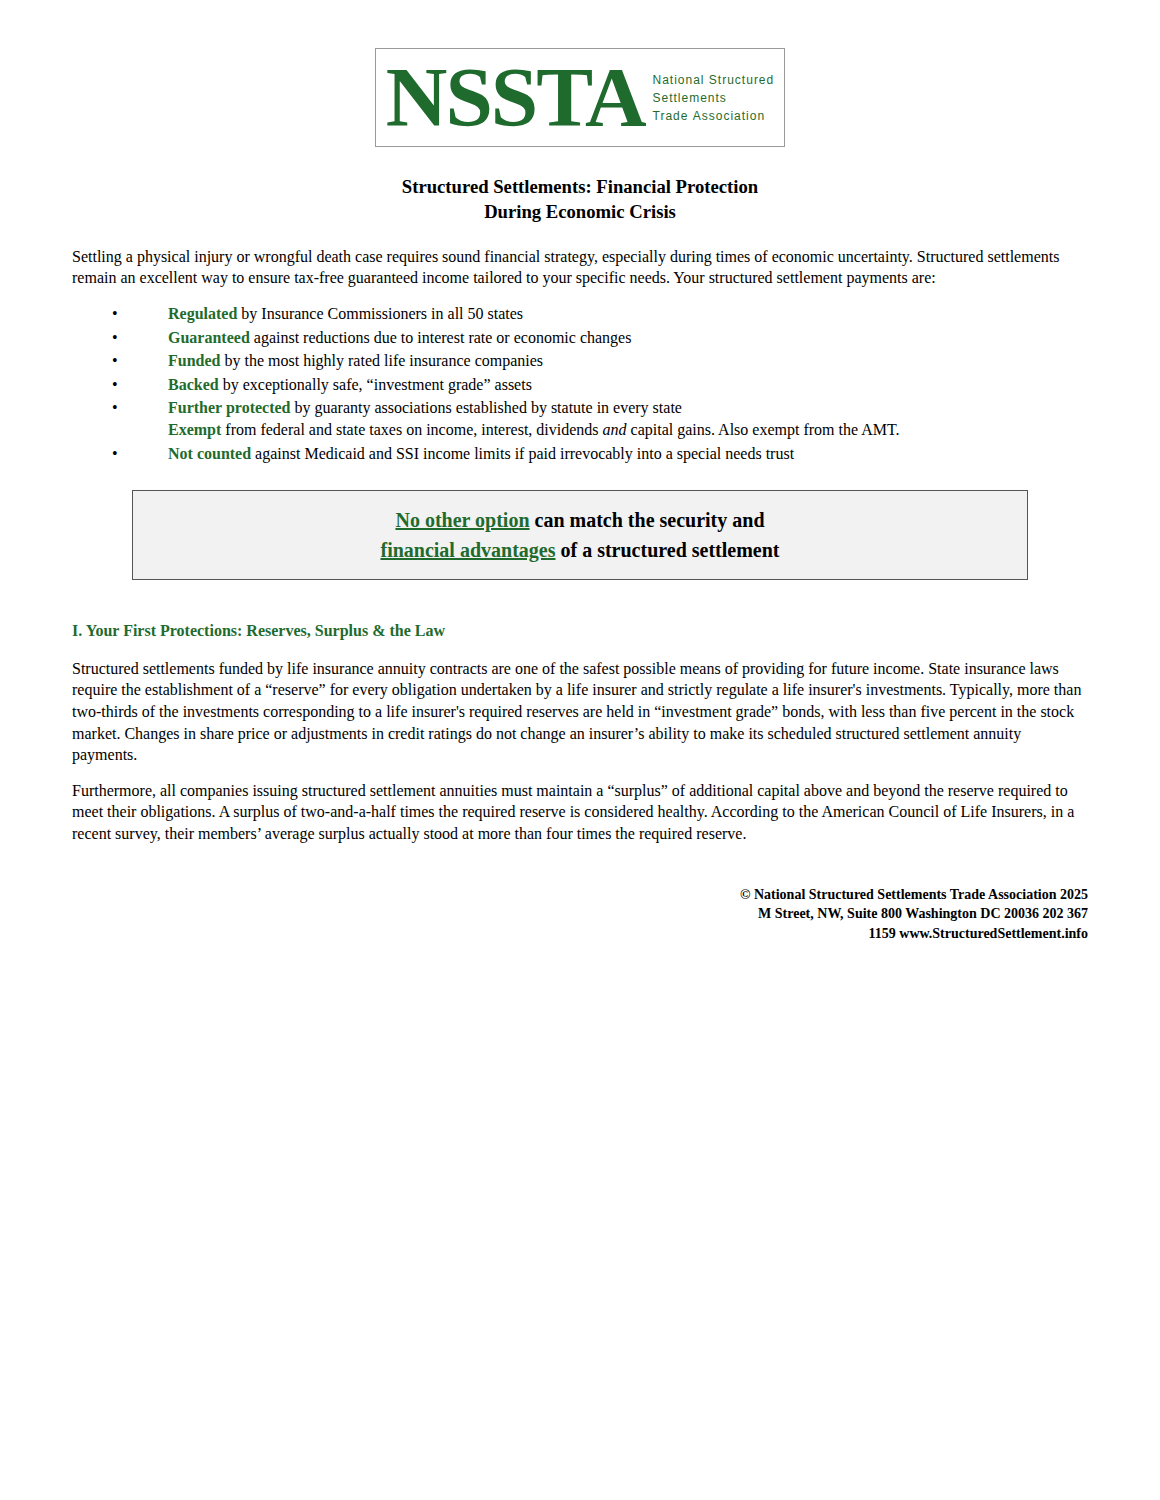NSSTA National Structured
Settlements
Trade Association
Structured Settlements: Financial Protection
During Economic Crisis
Settling a physical injury or wrongful death case requires sound financial strategy, especially during times of economic uncertainty. Structured settlements remain an excellent way to ensure tax-free guaranteed income tailored to your specific needs. Your structured settlement payments are:
Regulated by Insurance Commissioners in all 50 states
Guaranteed against reductions due to interest rate or economic changes
Funded by the most highly rated life insurance companies
Backed by exceptionally safe, “investment grade” assets
Further protected by guaranty associations established by statute in every state Exempt from federal and state taxes on income, interest, dividends and capital gains. Also exempt from the AMT.
Not counted against Medicaid and SSI income limits if paid irrevocably into a special needs trust
No other option can match the security and
financial advantages of a structured settlement
I. Your First Protections: Reserves, Surplus & the Law
Structured settlements funded by life insurance annuity contracts are one of the safest possible means of providing for future income. State insurance laws require the establishment of a “reserve” for every obligation undertaken by a life insurer and strictly regulate a life insurer's investments. Typically, more than two-thirds of the investments corresponding to a life insurer's required reserves are held in “investment grade” bonds, with less than five percent in the stock market. Changes in share price or adjustments in credit ratings do not change an insurer’s ability to make its scheduled structured settlement annuity payments.
Furthermore, all companies issuing structured settlement annuities must maintain a “surplus” of additional capital above and beyond the reserve required to meet their obligations. A surplus of two-and-a-half times the required reserve is considered healthy. According to the American Council of Life Insurers, in a recent survey, their members’ average surplus actually stood at more than four times the required reserve.
© National Structured Settlements Trade Association 2025
M Street, NW, Suite 800 Washington DC 20036 202 367
1159 www.StructuredSettlement.info